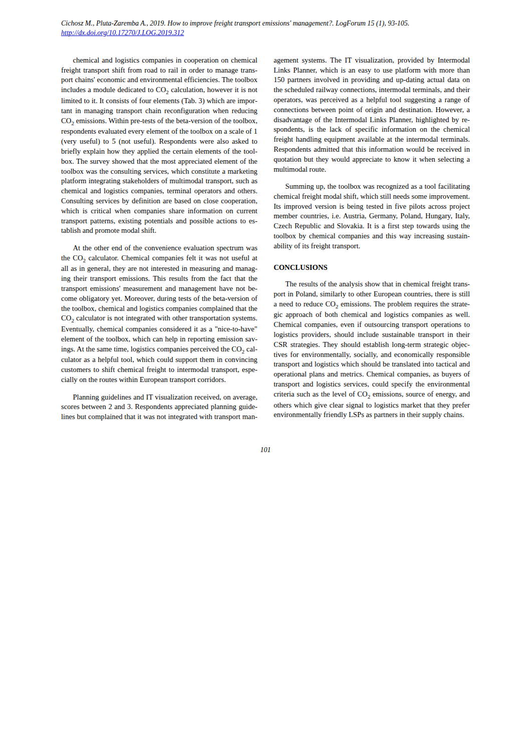Cichosz M., Pluta-Zaremba A., 2019. How to improve freight transport emissions' management?. LogForum 15 (1), 93-105. http://dx.doi.org/10.17270/J.LOG.2019.312
chemical and logistics companies in cooperation on chemical freight transport shift from road to rail in order to manage transport chains' economic and environmental efficiencies. The toolbox includes a module dedicated to CO2 calculation, however it is not limited to it. It consists of four elements (Tab. 3) which are important in managing transport chain reconfiguration when reducing CO2 emissions. Within pre-tests of the beta-version of the toolbox, respondents evaluated every element of the toolbox on a scale of 1 (very useful) to 5 (not useful). Respondents were also asked to briefly explain how they applied the certain elements of the toolbox. The survey showed that the most appreciated element of the toolbox was the consulting services, which constitute a marketing platform integrating stakeholders of multimodal transport, such as chemical and logistics companies, terminal operators and others. Consulting services by definition are based on close cooperation, which is critical when companies share information on current transport patterns, existing potentials and possible actions to establish and promote modal shift.
At the other end of the convenience evaluation spectrum was the CO2 calculator. Chemical companies felt it was not useful at all as in general, they are not interested in measuring and managing their transport emissions. This results from the fact that the transport emissions' measurement and management have not become obligatory yet. Moreover, during tests of the beta-version of the toolbox, chemical and logistics companies complained that the CO2 calculator is not integrated with other transportation systems. Eventually, chemical companies considered it as a "nice-to-have" element of the toolbox, which can help in reporting emission savings. At the same time, logistics companies perceived the CO2 calculator as a helpful tool, which could support them in convincing customers to shift chemical freight to intermodal transport, especially on the routes within European transport corridors.
Planning guidelines and IT visualization received, on average, scores between 2 and 3. Respondents appreciated planning guidelines but complained that it was not integrated with transport management systems. The IT visualization, provided by Intermodal Links Planner, which is an easy to use platform with more than 150 partners involved in providing and up-dating actual data on the scheduled railway connections, intermodal terminals, and their operators, was perceived as a helpful tool suggesting a range of connections between point of origin and destination. However, a disadvantage of the Intermodal Links Planner, highlighted by respondents, is the lack of specific information on the chemical freight handling equipment available at the intermodal terminals. Respondents admitted that this information would be received in quotation but they would appreciate to know it when selecting a multimodal route.
Summing up, the toolbox was recognized as a tool facilitating chemical freight modal shift, which still needs some improvement. Its improved version is being tested in five pilots across project member countries, i.e. Austria, Germany, Poland, Hungary, Italy, Czech Republic and Slovakia. It is a first step towards using the toolbox by chemical companies and this way increasing sustainability of its freight transport.
CONCLUSIONS
The results of the analysis show that in chemical freight transport in Poland, similarly to other European countries, there is still a need to reduce CO2 emissions. The problem requires the strategic approach of both chemical and logistics companies as well. Chemical companies, even if outsourcing transport operations to logistics providers, should include sustainable transport in their CSR strategies. They should establish long-term strategic objectives for environmentally, socially, and economically responsible transport and logistics which should be translated into tactical and operational plans and metrics. Chemical companies, as buyers of transport and logistics services, could specify the environmental criteria such as the level of CO2 emissions, source of energy, and others which give clear signal to logistics market that they prefer environmentally friendly LSPs as partners in their supply chains.
101